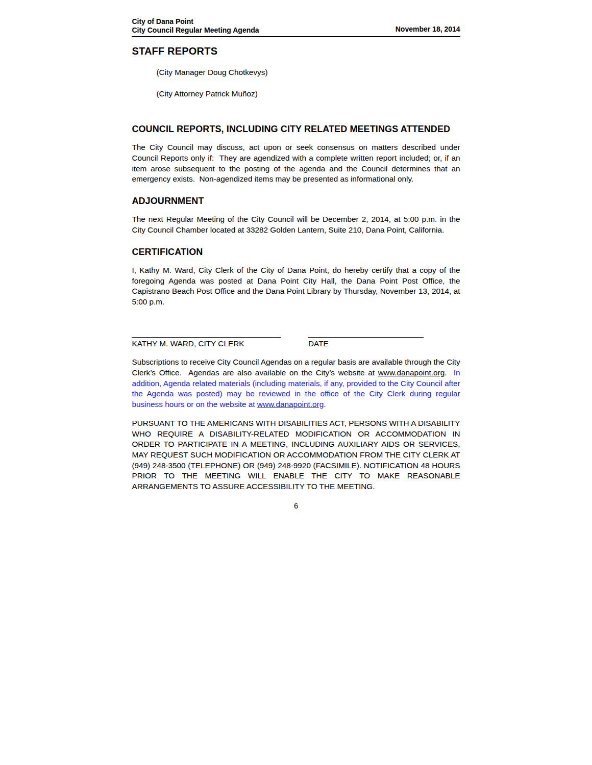City of Dana Point
City Council Regular Meeting Agenda
November 18, 2014
STAFF REPORTS
(City Manager Doug Chotkevys)
(City Attorney Patrick Muñoz)
COUNCIL REPORTS, INCLUDING CITY RELATED MEETINGS ATTENDED
The City Council may discuss, act upon or seek consensus on matters described under Council Reports only if: They are agendized with a complete written report included; or, if an item arose subsequent to the posting of the agenda and the Council determines that an emergency exists. Non-agendized items may be presented as informational only.
ADJOURNMENT
The next Regular Meeting of the City Council will be December 2, 2014, at 5:00 p.m. in the City Council Chamber located at 33282 Golden Lantern, Suite 210, Dana Point, California.
CERTIFICATION
I, Kathy M. Ward, City Clerk of the City of Dana Point, do hereby certify that a copy of the foregoing Agenda was posted at Dana Point City Hall, the Dana Point Post Office, the Capistrano Beach Post Office and the Dana Point Library by Thursday, November 13, 2014, at 5:00 p.m.
KATHY M. WARD, CITY CLERK
DATE
Subscriptions to receive City Council Agendas on a regular basis are available through the City Clerk’s Office. Agendas are also available on the City’s website at www.danapoint.org. In addition, Agenda related materials (including materials, if any, provided to the City Council after the Agenda was posted) may be reviewed in the office of the City Clerk during regular business hours or on the website at www.danapoint.org.
PURSUANT TO THE AMERICANS WITH DISABILITIES ACT, PERSONS WITH A DISABILITY WHO REQUIRE A DISABILITY-RELATED MODIFICATION OR ACCOMMODATION IN ORDER TO PARTICIPATE IN A MEETING, INCLUDING AUXILIARY AIDS OR SERVICES, MAY REQUEST SUCH MODIFICATION OR ACCOMMODATION FROM THE CITY CLERK AT (949) 248-3500 (TELEPHONE) OR (949) 248-9920 (FACSIMILE). NOTIFICATION 48 HOURS PRIOR TO THE MEETING WILL ENABLE THE CITY TO MAKE REASONABLE ARRANGEMENTS TO ASSURE ACCESSIBILITY TO THE MEETING.
6